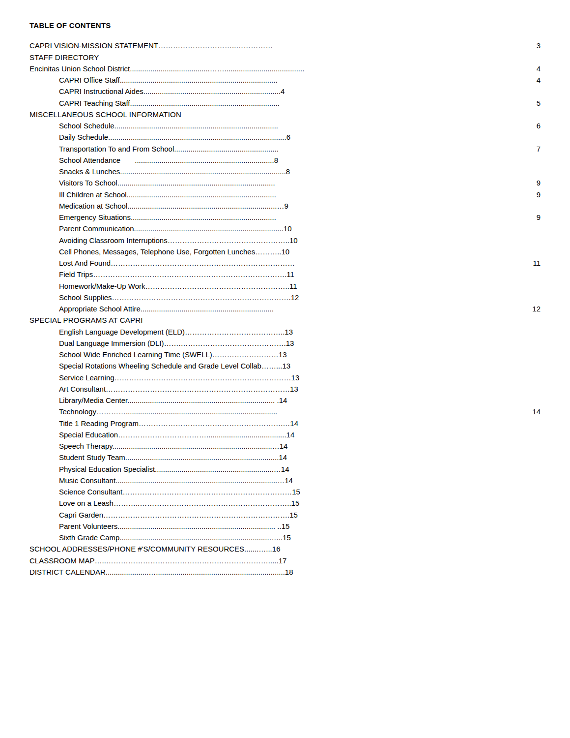TABLE OF CONTENTS
| CAPRI VISION-MISSION STATEMENT…………………………..…………… | 3 |
| STAFF DIRECTORY | |
| Encinitas Union School District.......................................……....................................... | 4 |
| CAPRI Office Staff............................................................................. | 4 |
| CAPRI Instructional Aides...................................................................4 | |
| CAPRI Teaching Staff......................................................................... | 5 |
| MISCELLANEOUS SCHOOL INFORMATION | |
| School Schedule................................................................................ | 6 |
| Daily Schedule.......................................................................................6 | |
| Transportation To and From School................................................... | 7 |
| School Attendance ....................................................................8 | |
| Snacks & Lunches.................................................................................8 | |
| Visitors To School............................................................................. | 9 |
| Ill Children at School......................................................................... | 9 |
| Medication at School.........................................................................…9 | |
| Emergency Situations....................................................................... | 9 |
| Parent Communication.........................................................................10 | |
| Avoiding Classroom Interruptions…………………………………………..10 | |
| Cell Phones, Messages, Telephone Use, Forgotten Lunches………..10 | |
| Lost And Found………………………………………………………………… | 11 |
| Field Trips…………………………………………………………………….11 | |
| Homework/Make-Up Work…………………………………………………..11 | |
| School Supplies……………………………………………………………….12 | |
| Appropriate School Attire................................................................. | 12 |
| SPECIAL PROGRAMS AT CAPRI | |
| English Language Development (ELD)…………………………………..13 | |
| Dual Language Immersion (DLI)…….…………………………………….13 | |
| School Wide Enriched Learning Time (SWELL)………………………13 | |
| Special Rotations Wheeling Schedule and Grade Level Collab……...13 | |
| Service Learning………………………………………………………………13 | |
| Art Consultant…………………………………………………………………13 | |
| Library/Media Center........................................................................ .14 | |
| Technology………….......................................................................... | 14 |
| Title 1 Reading Program…………………………….…………………….…14 | |
| Special Education……………………………….......................................14 | |
| Speech Therapy..............................................................................…14 | |
| Student Study Team...........................................................................14 | |
| Physical Education Specialist..........................................................…14 | |
| Music Consultant...............................................................................…14 | |
| Science Consultant……………………………………………………………15 | |
| Love on a Leash………..……………………………………………………..15 | |
| Capri Garden………………………………………………………………….15 | |
| Parent Volunteers............................................................................. ..15 | |
| Sixth Grade Camp.........................................................................…...15 | |
| SCHOOL ADDRESSES/PHONE #'S/COMMUNITY RESOURCES.......…...16 | |
| CLASSROOM MAP…..………………………………………………………….....17 | |
| DISTRICT CALENDAR.....................…...............................................................18 | |